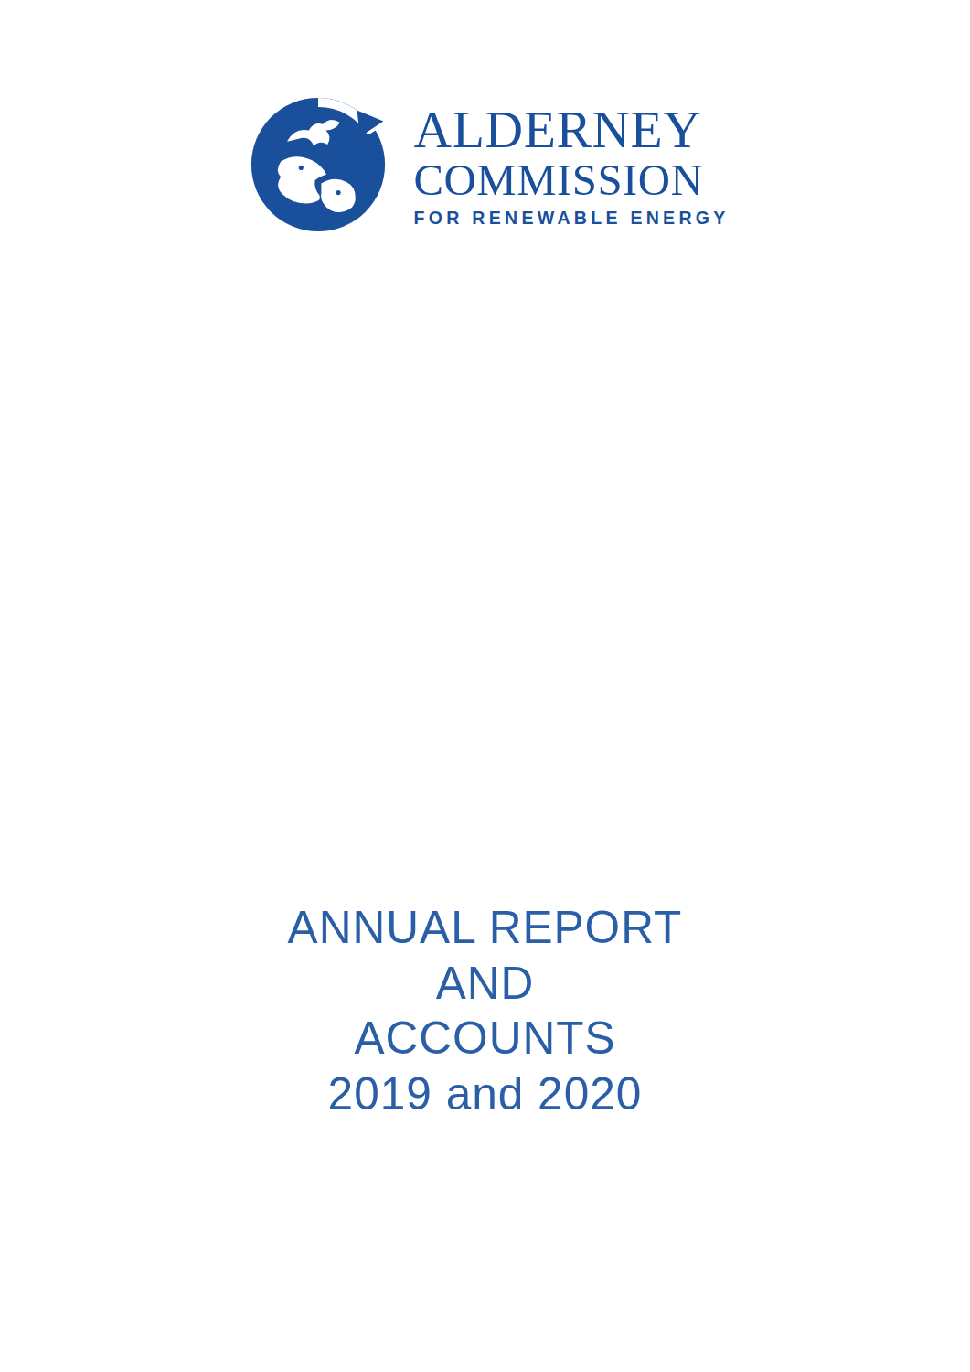ALDERNEY COMMISSION FOR RENEWABLE ENERGY
ANNUAL REPORT AND ACCOUNTS 2019 and 2020